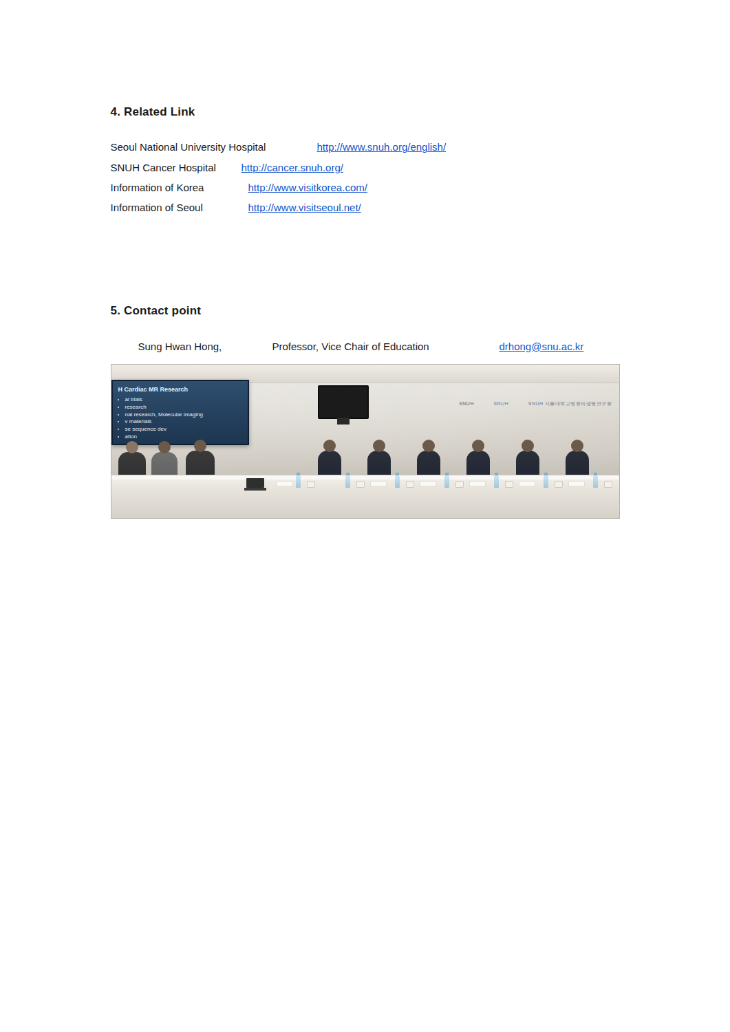4. Related Link
Seoul National University Hospital http://www.snuh.org/english/
SNUH Cancer Hospital http://cancer.snuh.org/
Information of Korea http://www.visitkorea.com/
Information of Seoul http://www.visitseoul.net/
5. Contact point
Sung Hwan Hong, Professor, Vice Chair of Education drhong@snu.ac.kr
H Cardiac MR Research
al trials
research
nal research, Molecular imaging
v materials
se sequence dev
ation
SNUH SNUH SNUH 서울대학교병원의생명연구원